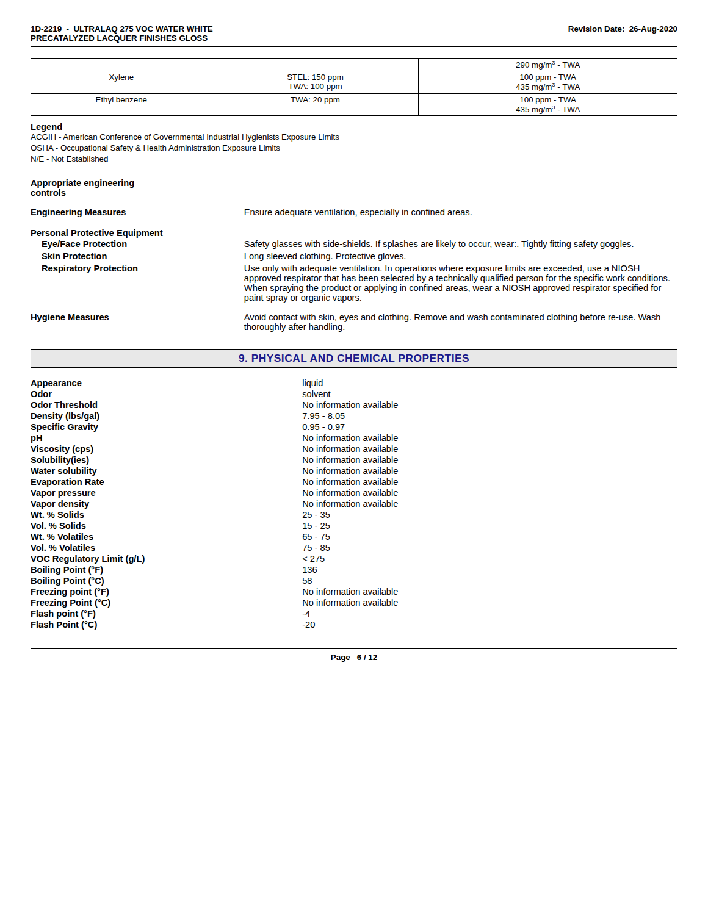1D-2219 - ULTRALAQ 275 VOC WATER WHITE
PRECATALYZED LACQUER FINISHES GLOSS
Revision Date: 26-Aug-2020
| | | 290 mg/m 3 - TWA |
| Xylene | STEL: 150 ppm TWA: 100 ppm | 100 ppm - TWA 435 mg/m 3 - TWA |
| Ethyl benzene | TWA: 20 ppm | 100 ppm - TWA 435 mg/m 3 - TWA |
Legend
ACGIH - American Conference of Governmental Industrial Hygienists Exposure Limits
OSHA - Occupational Safety & Health Administration Exposure Limits
N/E - Not Established
Appropriate engineering
controls
| Engineering Measures | Ensure adequate ventilation, especially in confined areas. |
Personal Protective Equipment
| Eye/Face Protection | Safety glasses with side-shields. If splashes are likely to occur, wear:. Tightly fitting safety goggles. |
| Skin Protection | Long sleeved clothing. Protective gloves. |
| Respiratory Protection | Use only with adequate ventilation. In operations where exposure limits are exceeded, use a NIOSH approved respirator that has been selected by a technically qualified person for the specific work conditions. When spraying the product or applying in confined areas, wear a NIOSH approved respirator specified for paint spray or organic vapors. |
| Hygiene Measures | Avoid contact with skin, eyes and clothing. Remove and wash contaminated clothing before re-use. Wash thoroughly after handling. |
9. PHYSICAL AND CHEMICAL PROPERTIES
| Appearance | liquid |
| Odor | solvent |
| Odor Threshold | No information available |
| Density (lbs/gal) | 7.95 - 8.05 |
| Specific Gravity | 0.95 - 0.97 |
| pH | No information available |
| Viscosity (cps) | No information available |
| Solubility(ies) | No information available |
| Water solubility | No information available |
| Evaporation Rate | No information available |
| Vapor pressure | No information available |
| Vapor density | No information available |
| Wt. % Solids | 25 - 35 |
| Vol. % Solids | 15 - 25 |
| Wt. % Volatiles | 65 - 75 |
| Vol. % Volatiles | 75 - 85 |
| VOC Regulatory Limit (g/L) | < 275 |
| Boiling Point (°F) | 136 |
| Boiling Point (°C) | 58 |
| Freezing point (°F) | No information available |
| Freezing Point (°C) | No information available |
| Flash point (°F) | -4 |
| Flash Point (°C) | -20 |
Page 6 / 12